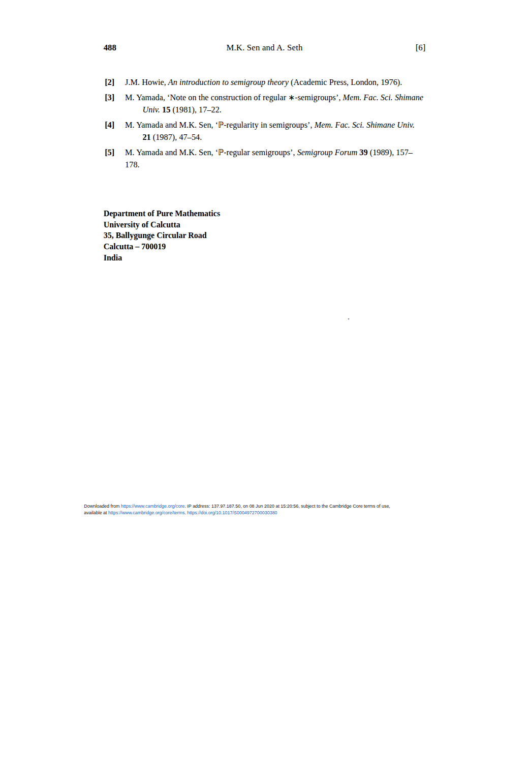488 M.K. Sen and A. Seth [6]
[2] J.M. Howie, An introduction to semigroup theory (Academic Press, London, 1976).
[3] M. Yamada, ‘Note on the construction of regular ∗-semigroups’, Mem. Fac. Sci. Shimane Univ. 15 (1981), 17–22.
[4] M. Yamada and M.K. Sen, ‘ℙ-regularity in semigroups’, Mem. Fac. Sci. Shimane Univ. 21 (1987), 47–54.
[5] M. Yamada and M.K. Sen, ‘ℙ-regular semigroups’, Semigroup Forum 39 (1989), 157–178.
Department of Pure Mathematics
University of Calcutta
35, Ballygunge Circular Road
Calcutta – 700019
India
.
Downloaded from https://www.cambridge.org/core. IP address: 137.97.187.50, on 08 Jun 2020 at 15:20:56, subject to the Cambridge Core terms of use,
available at https://www.cambridge.org/core/terms. https://doi.org/10.1017/S0004972700030380